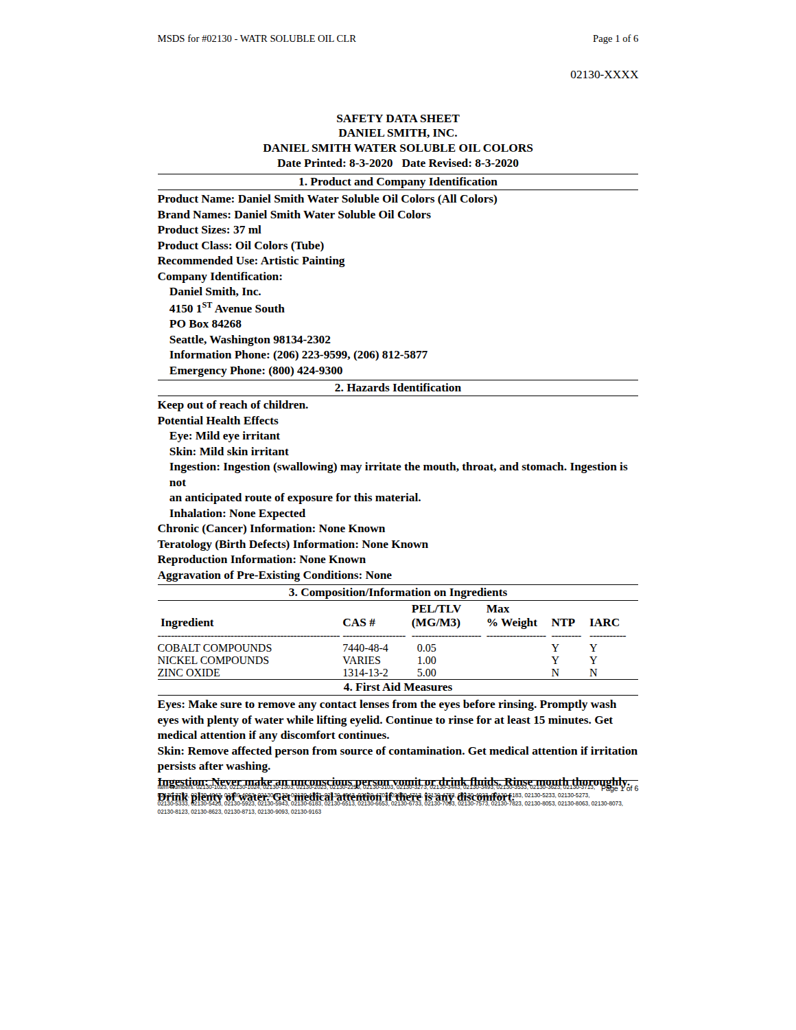MSDS for #02130 - WATR SOLUBLE OIL CLR
Page 1 of 6
02130-XXXX
SAFETY DATA SHEET
DANIEL SMITH, INC.
DANIEL SMITH WATER SOLUBLE OIL COLORS
Date Printed: 8-3-2020 Date Revised: 8-3-2020
1. Product and Company Identification
Product Name: Daniel Smith Water Soluble Oil Colors (All Colors)
Brand Names: Daniel Smith Water Soluble Oil Colors
Product Sizes: 37 ml
Product Class: Oil Colors (Tube)
Recommended Use: Artistic Painting
Company Identification: Daniel Smith, Inc. 4150 1ST Avenue South PO Box 84268 Seattle, Washington 98134-2302 Information Phone: (206) 223-9599, (206) 812-5877 Emergency Phone: (800) 424-9300
2. Hazards Identification
Keep out of reach of children.
Potential Health Effects Eye: Mild eye irritant Skin: Mild skin irritant Ingestion: Ingestion (swallowing) may irritate the mouth, throat, and stomach. Ingestion is not an anticipated route of exposure for this material. Inhalation: None Expected Chronic (Cancer) Information: None Known
Teratology (Birth Defects) Information: None Known
Reproduction Information: None Known
Aggravation of Pre-Existing Conditions: None
3. Composition/Information on Ingredients
| | | PEL/TLV | Max | | |
| --- | --- | --- | --- | --- | --- |
| Ingredient | CAS # | (MG/M3) | % Weight | NTP | IARC |
| ------------------------------------------------------- | ------------------- | --------------------- | ------------------ | --------- | ----------- |
| COBALT COMPOUNDS | 7440-48-4 | 0.05 | | Y | Y |
| NICKEL COMPOUNDS | VARIES | 1.00 | | Y | Y |
| ZINC OXIDE | 1314-13-2 | 5.00 | | N | N |
4. First Aid Measures
Eyes: Make sure to remove any contact lenses from the eyes before rinsing. Promptly wash eyes with plenty of water while lifting eyelid. Continue to rinse for at least 15 minutes. Get medical attention if any discomfort continues.
Skin: Remove affected person from source of contamination. Get medical attention if irritation persists after washing.
Ingestion: Never make an unconscious person vomit or drink fluids. Rinse mouth thoroughly. Drink plenty of water. Get medical attention if there is any discomfort.
Page 1 of 6 Item Numbers: 02130-1023, 02130-1024, 02130-1303, 02130-2023, 02130-2253, 02130-3103, 02130-3273, 02130-3443, 02130-3493, 02130-3533, 02130-3623, 02130-3713, 02130-3793, 02130-4043, 02130-4063, 02130-4133, 02130-4193, 02130-4543, 02130-4703, 02130-4713, 02130-4783, 02130-4923, 02130-5183, 02130-5233, 02130-5273, 02130-5333, 02130-5423, 02130-5923, 02130-5943, 02130-6183, 02130-6513, 02130-6653, 02130-6733, 02130-7093, 02130-7573, 02130-7823, 02130-8053, 02130-8063, 02130-8073, 02130-8123, 02130-8623, 02130-8713, 02130-9093, 02130-9163